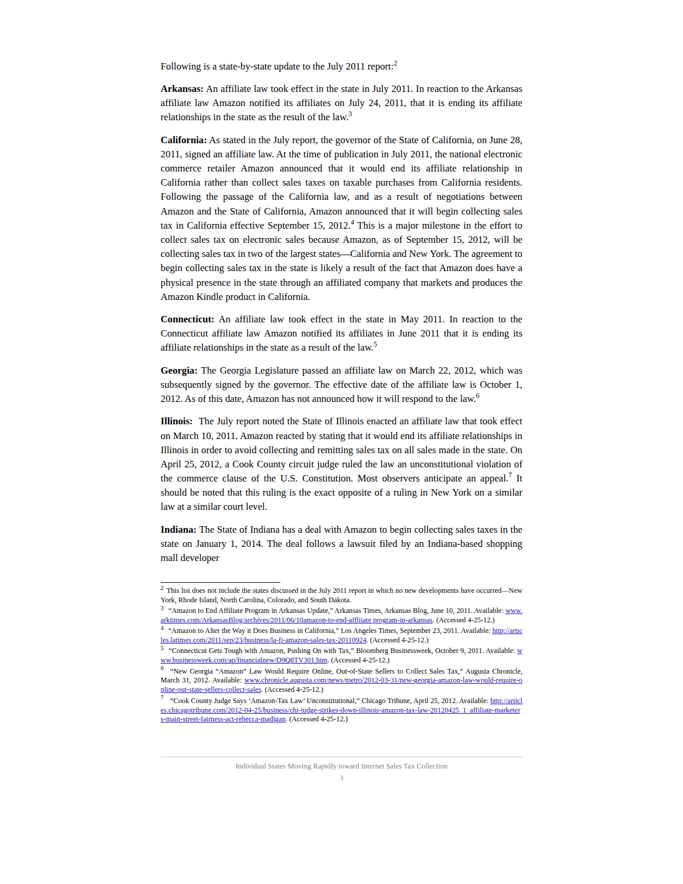Following is a state-by-state update to the July 2011 report:2
Arkansas: An affiliate law took effect in the state in July 2011. In reaction to the Arkansas affiliate law Amazon notified its affiliates on July 24, 2011, that it is ending its affiliate relationships in the state as the result of the law.3
California: As stated in the July report, the governor of the State of California, on June 28, 2011, signed an affiliate law. At the time of publication in July 2011, the national electronic commerce retailer Amazon announced that it would end its affiliate relationship in California rather than collect sales taxes on taxable purchases from California residents. Following the passage of the California law, and as a result of negotiations between Amazon and the State of California, Amazon announced that it will begin collecting sales tax in California effective September 15, 2012.4 This is a major milestone in the effort to collect sales tax on electronic sales because Amazon, as of September 15, 2012, will be collecting sales tax in two of the largest states—California and New York. The agreement to begin collecting sales tax in the state is likely a result of the fact that Amazon does have a physical presence in the state through an affiliated company that markets and produces the Amazon Kindle product in California.
Connecticut: An affiliate law took effect in the state in May 2011. In reaction to the Connecticut affiliate law Amazon notified its affiliates in June 2011 that it is ending its affiliate relationships in the state as a result of the law.5
Georgia: The Georgia Legislature passed an affiliate law on March 22, 2012, which was subsequently signed by the governor. The effective date of the affiliate law is October 1, 2012. As of this date, Amazon has not announced how it will respond to the law.6
Illinois: The July report noted the State of Illinois enacted an affiliate law that took effect on March 10, 2011. Amazon reacted by stating that it would end its affiliate relationships in Illinois in order to avoid collecting and remitting sales tax on all sales made in the state. On April 25, 2012, a Cook County circuit judge ruled the law an unconstitutional violation of the commerce clause of the U.S. Constitution. Most observers anticipate an appeal.7 It should be noted that this ruling is the exact opposite of a ruling in New York on a similar law at a similar court level.
Indiana: The State of Indiana has a deal with Amazon to begin collecting sales taxes in the state on January 1, 2014. The deal follows a lawsuit filed by an Indiana-based shopping mall developer
2 This list does not include the states discussed in the July 2011 report in which no new developments have occurred—New York, Rhode Island, North Carolina, Colorado, and South Dakota.
3 “Amazon to End Affiliate Program in Arkansas Update,” Arkansas Times, Arkansas Blog, June 10, 2011. Available: www.arktimes.com/ArkansasBlog/archives/2011/06/10amazon-to-end-affliiate program-in-arkansas. (Accessed 4-25-12.)
4 “Amazon to Alter the Way it Does Business in California,” Los Angeles Times, September 23, 2011. Available: http://articles.latimes.com/2011/sep/23/business/la-fi-amazon-sales-tax-20110924. (Accessed 4-25-12.)
5 “Connecticut Gets Tough with Amazon, Pushing On with Tax,” Bloomberg Businessweek, October 9, 2011. Available: www.businessweek.com/ap/financialnew/D9Q8TV301.htm. (Accessed 4-25-12.)
6 “New Georgia “Amazon” Law Would Require Online, Out-of-State Sellers to Collect Sales Tax,” Augusta Chronicle, March 31, 2012. Available: www.chronicle.augusta.com/news/metro/2012-03-31/new-georgia-amazon-law-would-require-online-out-state-sellers-collect-sales. (Accessed 4-25-12.)
7 “Cook County Judge Says ‘Amazon-Tax Law’ Unconstitutional,” Chicago Tribune, April 25, 2012. Available: http://articles.chicagotribune.com/2012-04-25/business/chi-judge-strikes-down-illinois-amazon-tax-law-20120425_1_affiliate-marketers-main-street-fairness-act-rebecca-madigan. (Accessed 4-25-12.)
Individual States Moving Rapidly toward Internet Sales Tax Collection 3